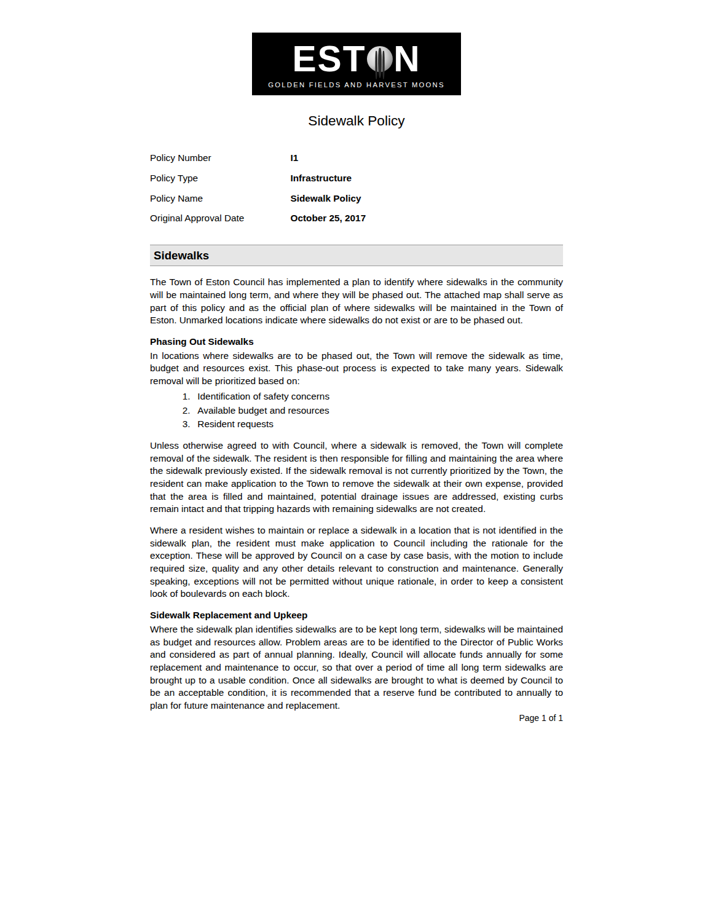EST N GOLDEN FIELDS AND HARVEST MOONS
Sidewalk Policy
| Policy Number | I1 |
| Policy Type | Infrastructure |
| Policy Name | Sidewalk Policy |
| Original Approval Date | October 25, 2017 |
Sidewalks
The Town of Eston Council has implemented a plan to identify where sidewalks in the community will be maintained long term, and where they will be phased out. The attached map shall serve as part of this policy and as the official plan of where sidewalks will be maintained in the Town of Eston. Unmarked locations indicate where sidewalks do not exist or are to be phased out.
Phasing Out Sidewalks
In locations where sidewalks are to be phased out, the Town will remove the sidewalk as time, budget and resources exist. This phase-out process is expected to take many years. Sidewalk removal will be prioritized based on:
Identification of safety concerns
Available budget and resources
Resident requests
Unless otherwise agreed to with Council, where a sidewalk is removed, the Town will complete removal of the sidewalk. The resident is then responsible for filling and maintaining the area where the sidewalk previously existed. If the sidewalk removal is not currently prioritized by the Town, the resident can make application to the Town to remove the sidewalk at their own expense, provided that the area is filled and maintained, potential drainage issues are addressed, existing curbs remain intact and that tripping hazards with remaining sidewalks are not created.
Where a resident wishes to maintain or replace a sidewalk in a location that is not identified in the sidewalk plan, the resident must make application to Council including the rationale for the exception. These will be approved by Council on a case by case basis, with the motion to include required size, quality and any other details relevant to construction and maintenance. Generally speaking, exceptions will not be permitted without unique rationale, in order to keep a consistent look of boulevards on each block.
Sidewalk Replacement and Upkeep
Where the sidewalk plan identifies sidewalks are to be kept long term, sidewalks will be maintained as budget and resources allow. Problem areas are to be identified to the Director of Public Works and considered as part of annual planning. Ideally, Council will allocate funds annually for some replacement and maintenance to occur, so that over a period of time all long term sidewalks are brought up to a usable condition. Once all sidewalks are brought to what is deemed by Council to be an acceptable condition, it is recommended that a reserve fund be contributed to annually to plan for future maintenance and replacement.
Page 1 of 1